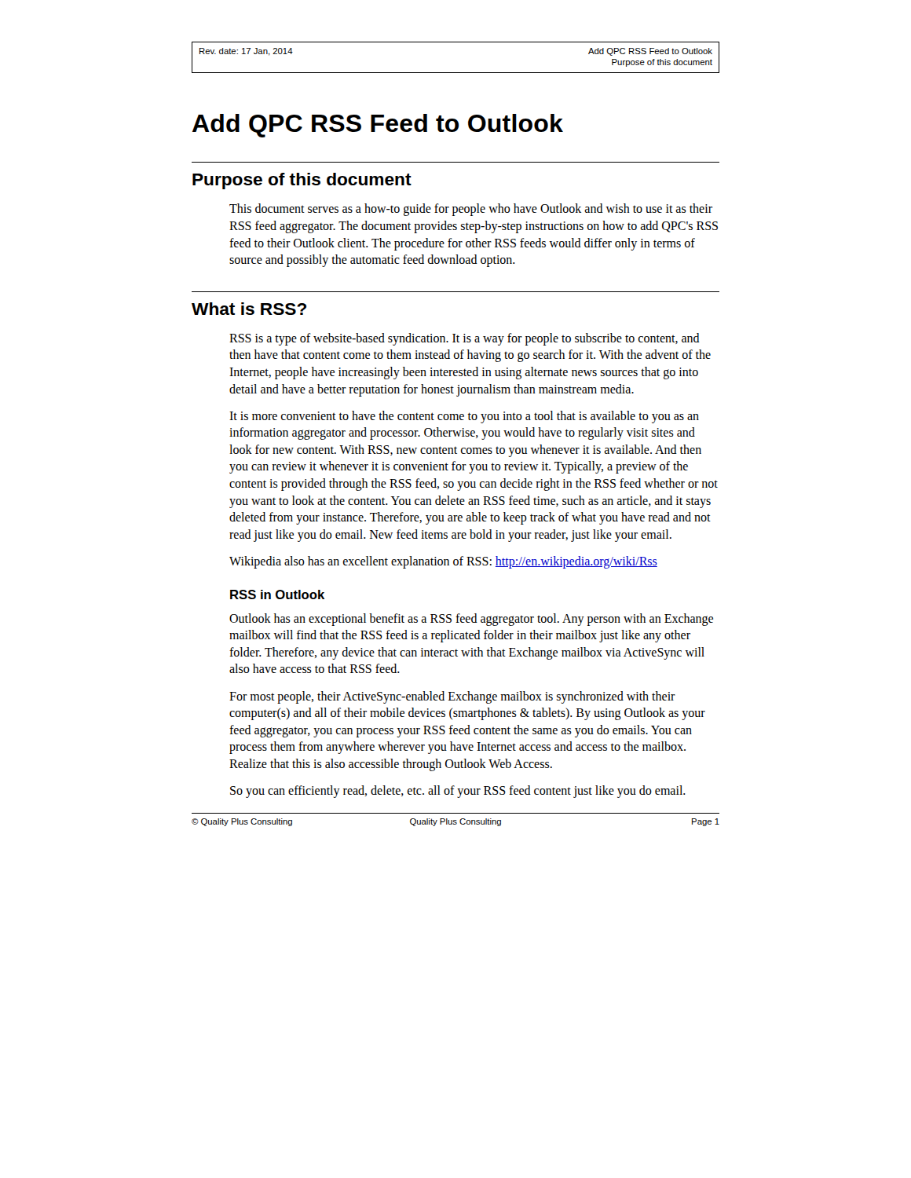Rev. date: 17 Jan, 2014
Add QPC RSS Feed to Outlook
Purpose of this document
Add QPC RSS Feed to Outlook
Purpose of this document
This document serves as a how-to guide for people who have Outlook and wish to use it as their RSS feed aggregator. The document provides step-by-step instructions on how to add QPC's RSS feed to their Outlook client. The procedure for other RSS feeds would differ only in terms of source and possibly the automatic feed download option.
What is RSS?
RSS is a type of website-based syndication. It is a way for people to subscribe to content, and then have that content come to them instead of having to go search for it. With the advent of the Internet, people have increasingly been interested in using alternate news sources that go into detail and have a better reputation for honest journalism than mainstream media.
It is more convenient to have the content come to you into a tool that is available to you as an information aggregator and processor. Otherwise, you would have to regularly visit sites and look for new content. With RSS, new content comes to you whenever it is available. And then you can review it whenever it is convenient for you to review it. Typically, a preview of the content is provided through the RSS feed, so you can decide right in the RSS feed whether or not you want to look at the content. You can delete an RSS feed time, such as an article, and it stays deleted from your instance. Therefore, you are able to keep track of what you have read and not read just like you do email. New feed items are bold in your reader, just like your email.
Wikipedia also has an excellent explanation of RSS: http://en.wikipedia.org/wiki/Rss
RSS in Outlook
Outlook has an exceptional benefit as a RSS feed aggregator tool. Any person with an Exchange mailbox will find that the RSS feed is a replicated folder in their mailbox just like any other folder. Therefore, any device that can interact with that Exchange mailbox via ActiveSync will also have access to that RSS feed.
For most people, their ActiveSync-enabled Exchange mailbox is synchronized with their computer(s) and all of their mobile devices (smartphones & tablets). By using Outlook as your feed aggregator, you can process your RSS feed content the same as you do emails. You can process them from anywhere wherever you have Internet access and access to the mailbox. Realize that this is also accessible through Outlook Web Access.
So you can efficiently read, delete, etc. all of your RSS feed content just like you do email.
© Quality Plus Consulting
Quality Plus Consulting
Page 1